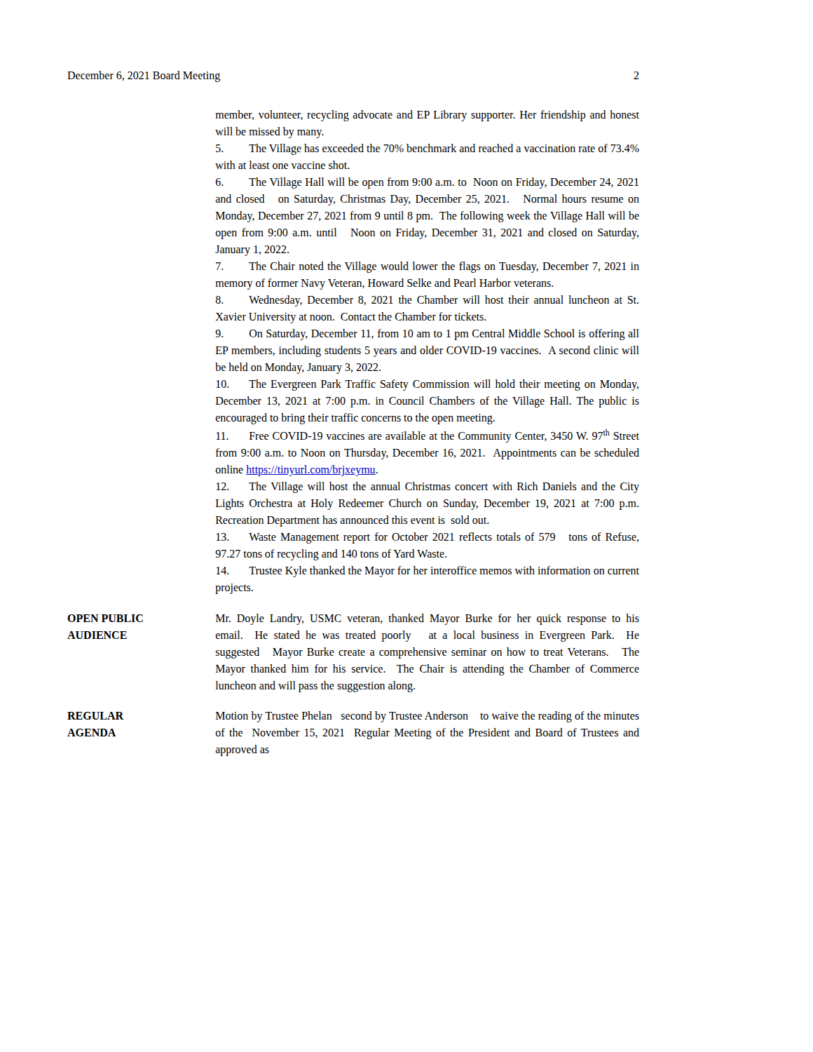December 6, 2021 Board Meeting 2
member, volunteer, recycling advocate and EP Library supporter. Her friendship and honest will be missed by many.
5. The Village has exceeded the 70% benchmark and reached a vaccination rate of 73.4% with at least one vaccine shot.
6. The Village Hall will be open from 9:00 a.m. to Noon on Friday, December 24, 2021 and closed on Saturday, Christmas Day, December 25, 2021. Normal hours resume on Monday, December 27, 2021 from 9 until 8 pm. The following week the Village Hall will be open from 9:00 a.m. until Noon on Friday, December 31, 2021 and closed on Saturday, January 1, 2022.
7. The Chair noted the Village would lower the flags on Tuesday, December 7, 2021 in memory of former Navy Veteran, Howard Selke and Pearl Harbor veterans.
8. Wednesday, December 8, 2021 the Chamber will host their annual luncheon at St. Xavier University at noon. Contact the Chamber for tickets.
9. On Saturday, December 11, from 10 am to 1 pm Central Middle School is offering all EP members, including students 5 years and older COVID-19 vaccines. A second clinic will be held on Monday, January 3, 2022.
10. The Evergreen Park Traffic Safety Commission will hold their meeting on Monday, December 13, 2021 at 7:00 p.m. in Council Chambers of the Village Hall. The public is encouraged to bring their traffic concerns to the open meeting.
11. Free COVID-19 vaccines are available at the Community Center, 3450 W. 97th Street from 9:00 a.m. to Noon on Thursday, December 16, 2021. Appointments can be scheduled online https://tinyurl.com/brjxeymu.
12. The Village will host the annual Christmas concert with Rich Daniels and the City Lights Orchestra at Holy Redeemer Church on Sunday, December 19, 2021 at 7:00 p.m. Recreation Department has announced this event is sold out.
13. Waste Management report for October 2021 reflects totals of 579 tons of Refuse, 97.27 tons of recycling and 140 tons of Yard Waste.
14. Trustee Kyle thanked the Mayor for her interoffice memos with information on current projects.
Open Public
Audience
Mr. Doyle Landry, USMC veteran, thanked Mayor Burke for her quick response to his email. He stated he was treated poorly at a local business in Evergreen Park. He suggested Mayor Burke create a comprehensive seminar on how to treat Veterans. The Mayor thanked him for his service. The Chair is attending the Chamber of Commerce luncheon and will pass the suggestion along.
Regular
Agenda
Motion by Trustee Phelan second by Trustee Anderson to waive the reading of the minutes of the November 15, 2021 Regular Meeting of the President and Board of Trustees and approved as